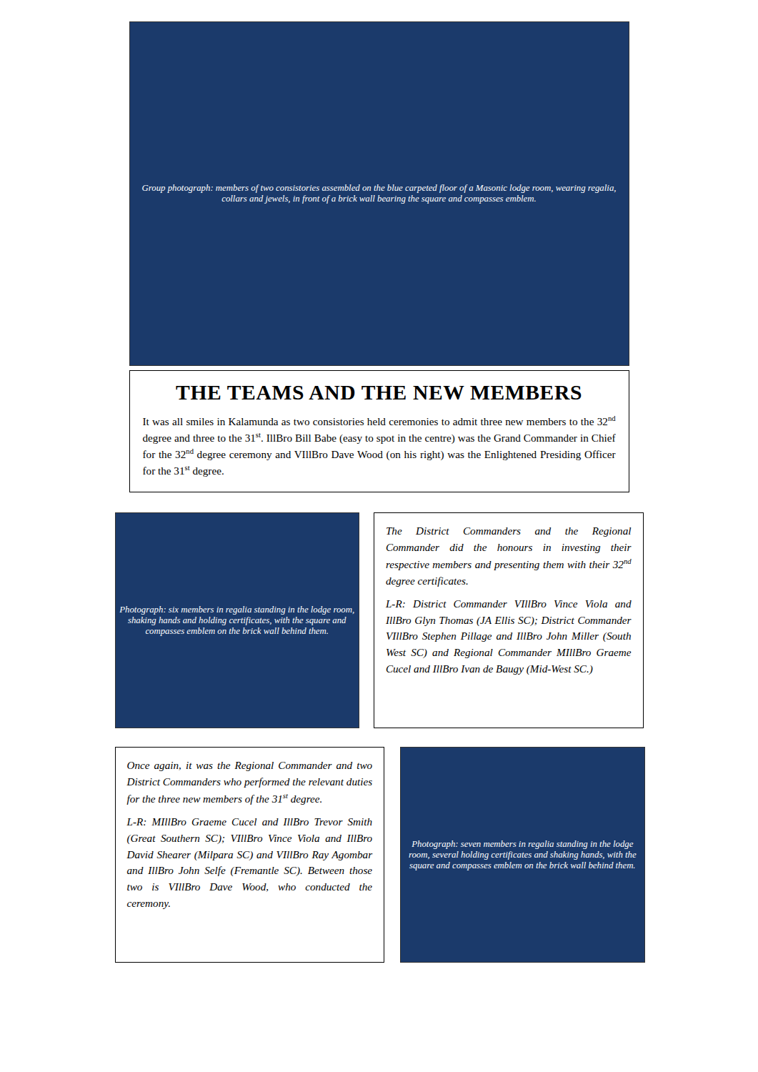Group photograph: members of two consistories assembled on the blue carpeted floor of a Masonic lodge room, wearing regalia, collars and jewels, in front of a brick wall bearing the square and compasses emblem.
THE TEAMS AND THE NEW MEMBERS
It was all smiles in Kalamunda as two consistories held ceremonies to admit three new members to the 32nd degree and three to the 31st. IllBro Bill Babe (easy to spot in the centre) was the Grand Commander in Chief for the 32nd degree ceremony and VIllBro Dave Wood (on his right) was the Enlightened Presiding Officer for the 31st degree.
Photograph: six members in regalia standing in the lodge room, shaking hands and holding certificates, with the square and compasses emblem on the brick wall behind them.
The District Commanders and the Regional Commander did the honours in investing their respective members and presenting them with their 32nd degree certificates.
L-R: District Commander VIllBro Vince Viola and IllBro Glyn Thomas (JA Ellis SC); District Commander VIllBro Stephen Pillage and IllBro John Miller (South West SC) and Regional Commander MIllBro Graeme Cucel and IllBro Ivan de Baugy (Mid-West SC.)
Once again, it was the Regional Commander and two District Commanders who performed the relevant duties for the three new members of the 31st degree.
L-R: MIllBro Graeme Cucel and IllBro Trevor Smith (Great Southern SC); VIllBro Vince Viola and IllBro David Shearer (Milpara SC) and VIllBro Ray Agombar and IllBro John Selfe (Fremantle SC). Between those two is VIllBro Dave Wood, who conducted the ceremony.
Photograph: seven members in regalia standing in the lodge room, several holding certificates and shaking hands, with the square and compasses emblem on the brick wall behind them.